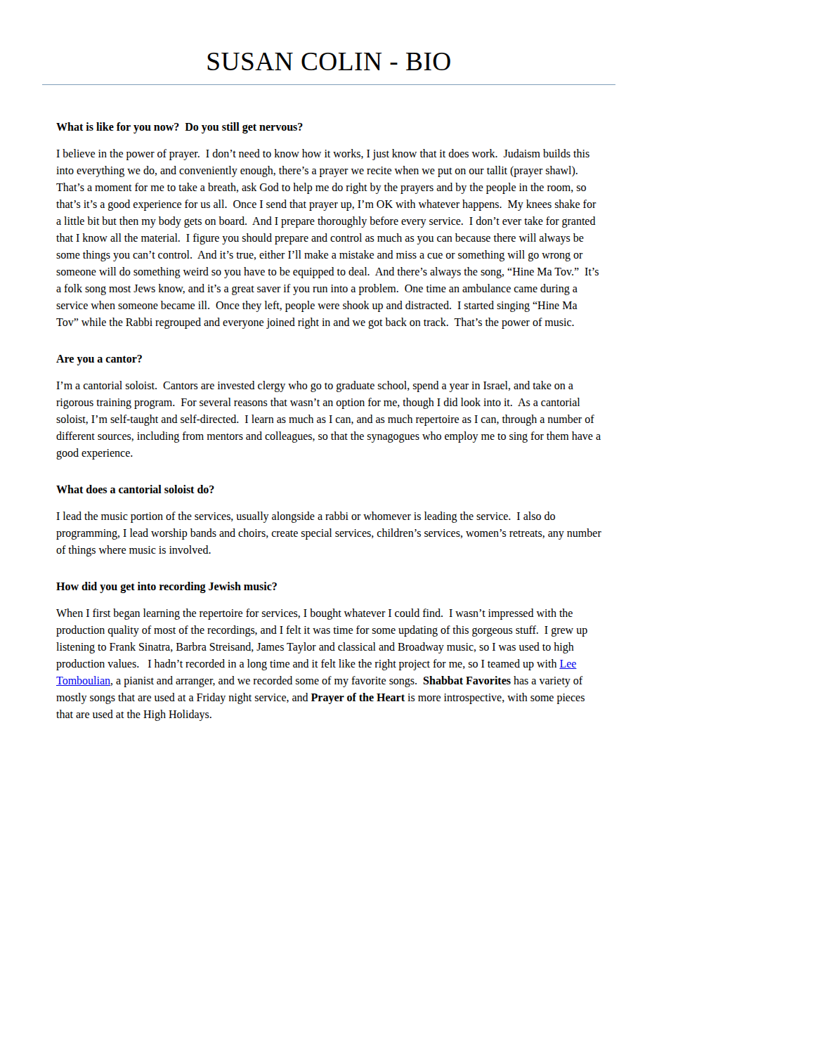SUSAN COLIN - BIO
What is like for you now? Do you still get nervous?
I believe in the power of prayer. I don’t need to know how it works, I just know that it does work. Judaism builds this into everything we do, and conveniently enough, there’s a prayer we recite when we put on our tallit (prayer shawl). That’s a moment for me to take a breath, ask God to help me do right by the prayers and by the people in the room, so that’s it’s a good experience for us all. Once I send that prayer up, I’m OK with whatever happens. My knees shake for a little bit but then my body gets on board. And I prepare thoroughly before every service. I don’t ever take for granted that I know all the material. I figure you should prepare and control as much as you can because there will always be some things you can’t control. And it’s true, either I’ll make a mistake and miss a cue or something will go wrong or someone will do something weird so you have to be equipped to deal. And there’s always the song, “Hine Ma Tov.” It’s a folk song most Jews know, and it’s a great saver if you run into a problem. One time an ambulance came during a service when someone became ill. Once they left, people were shook up and distracted. I started singing “Hine Ma Tov” while the Rabbi regrouped and everyone joined right in and we got back on track. That’s the power of music.
Are you a cantor?
I’m a cantorial soloist. Cantors are invested clergy who go to graduate school, spend a year in Israel, and take on a rigorous training program. For several reasons that wasn’t an option for me, though I did look into it. As a cantorial soloist, I’m self-taught and self-directed. I learn as much as I can, and as much repertoire as I can, through a number of different sources, including from mentors and colleagues, so that the synagogues who employ me to sing for them have a good experience.
What does a cantorial soloist do?
I lead the music portion of the services, usually alongside a rabbi or whomever is leading the service. I also do programming, I lead worship bands and choirs, create special services, children’s services, women’s retreats, any number of things where music is involved.
How did you get into recording Jewish music?
When I first began learning the repertoire for services, I bought whatever I could find. I wasn’t impressed with the production quality of most of the recordings, and I felt it was time for some updating of this gorgeous stuff. I grew up listening to Frank Sinatra, Barbra Streisand, James Taylor and classical and Broadway music, so I was used to high production values. I hadn’t recorded in a long time and it felt like the right project for me, so I teamed up with Lee Tomboulian, a pianist and arranger, and we recorded some of my favorite songs. Shabbat Favorites has a variety of mostly songs that are used at a Friday night service, and Prayer of the Heart is more introspective, with some pieces that are used at the High Holidays.